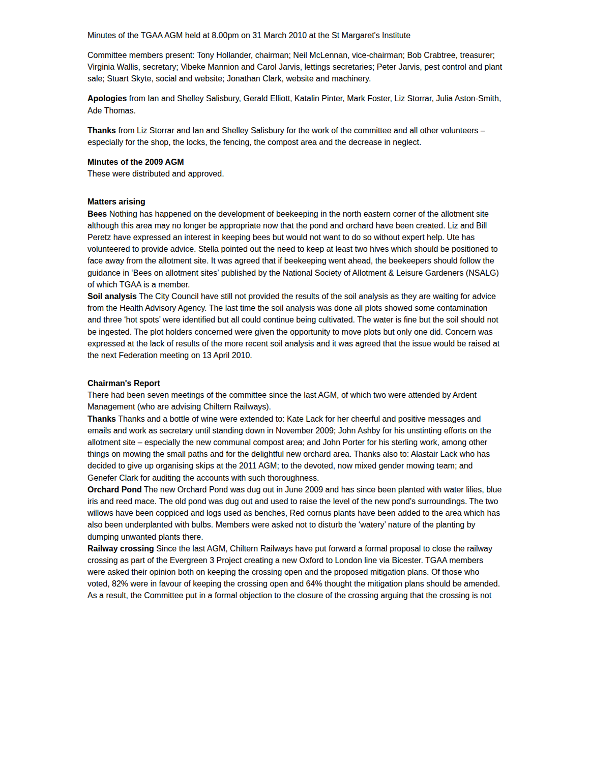Minutes of the TGAA AGM held at 8.00pm on 31 March 2010 at the St Margaret's Institute
Committee members present: Tony Hollander, chairman; Neil McLennan, vice-chairman; Bob Crabtree, treasurer; Virginia Wallis, secretary; Vibeke Mannion and Carol Jarvis, lettings secretaries; Peter Jarvis, pest control and plant sale; Stuart Skyte, social and website; Jonathan Clark, website and machinery.
Apologies from Ian and Shelley Salisbury, Gerald Elliott, Katalin Pinter, Mark Foster, Liz Storrar, Julia Aston-Smith, Ade Thomas.
Thanks from Liz Storrar and Ian and Shelley Salisbury for the work of the committee and all other volunteers – especially for the shop, the locks, the fencing, the compost area and the decrease in neglect.
Minutes of the 2009 AGM
These were distributed and approved.
Matters arising
Bees Nothing has happened on the development of beekeeping in the north eastern corner of the allotment site although this area may no longer be appropriate now that the pond and orchard have been created. Liz and Bill Peretz have expressed an interest in keeping bees but would not want to do so without expert help. Ute has volunteered to provide advice. Stella pointed out the need to keep at least two hives which should be positioned to face away from the allotment site. It was agreed that if beekeeping went ahead, the beekeepers should follow the guidance in ‘Bees on allotment sites’ published by the National Society of Allotment & Leisure Gardeners (NSALG) of which TGAA is a member.
Soil analysis The City Council have still not provided the results of the soil analysis as they are waiting for advice from the Health Advisory Agency. The last time the soil analysis was done all plots showed some contamination and three ‘hot spots’ were identified but all could continue being cultivated. The water is fine but the soil should not be ingested. The plot holders concerned were given the opportunity to move plots but only one did. Concern was expressed at the lack of results of the more recent soil analysis and it was agreed that the issue would be raised at the next Federation meeting on 13 April 2010.
Chairman's Report
There had been seven meetings of the committee since the last AGM, of which two were attended by Ardent Management (who are advising Chiltern Railways).
Thanks Thanks and a bottle of wine were extended to: Kate Lack for her cheerful and positive messages and emails and work as secretary until standing down in November 2009; John Ashby for his unstinting efforts on the allotment site – especially the new communal compost area; and John Porter for his sterling work, among other things on mowing the small paths and for the delightful new orchard area. Thanks also to: Alastair Lack who has decided to give up organising skips at the 2011 AGM; to the devoted, now mixed gender mowing team; and Genefer Clark for auditing the accounts with such thoroughness.
Orchard Pond The new Orchard Pond was dug out in June 2009 and has since been planted with water lilies, blue iris and reed mace. The old pond was dug out and used to raise the level of the new pond's surroundings. The two willows have been coppiced and logs used as benches, Red cornus plants have been added to the area which has also been underplanted with bulbs. Members were asked not to disturb the ‘watery’ nature of the planting by dumping unwanted plants there.
Railway crossing Since the last AGM, Chiltern Railways have put forward a formal proposal to close the railway crossing as part of the Evergreen 3 Project creating a new Oxford to London line via Bicester. TGAA members were asked their opinion both on keeping the crossing open and the proposed mitigation plans. Of those who voted, 82% were in favour of keeping the crossing open and 64% thought the mitigation plans should be amended. As a result, the Committee put in a formal objection to the closure of the crossing arguing that the crossing is not